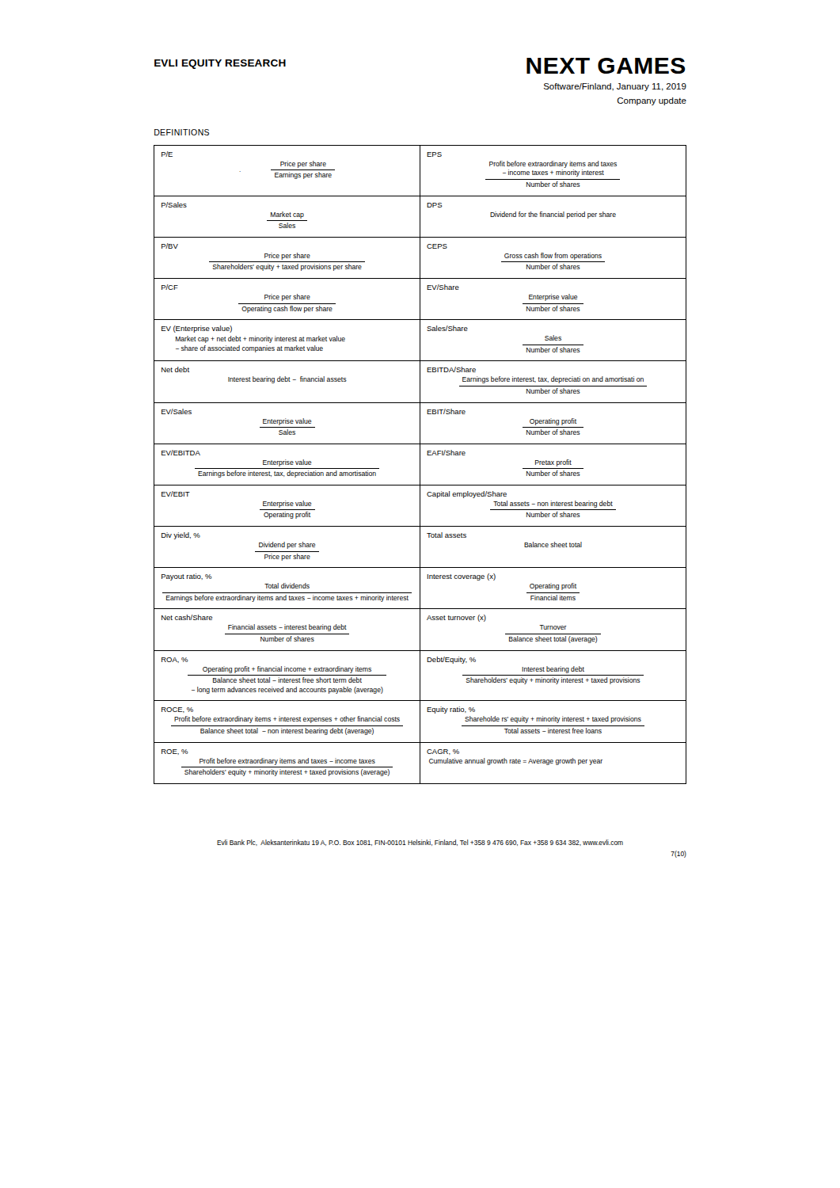EVLI EQUITY RESEARCH
NEXT GAMES
Software/Finland, January 11, 2019
Company update
DEFINITIONS
| P/E . Price per share Earnings per share | EPS Profit before extraordinary items and taxes − income taxes + minority interest Number of shares |
| P/Sales Market cap Sales | DPS Dividend for the financial period per share |
| P/BV Price per share Shareholders' equity + taxed provisions per share | CEPS Gross cash flow from operations Number of shares |
| P/CF Price per share Operating cash flow per share | EV/Share Enterprise value Number of shares |
| EV (Enterprise value) Market cap + net debt + minority interest at market value − share of associated companies at market value | Sales/Share Sales Number of shares |
| Net debt Interest bearing debt − financial assets | EBITDA/Share Earnings before interest, tax, depreciati on and amortisati on Number of shares |
| EV/Sales Enterprise value Sales | EBIT/Share Operating profit Number of shares |
| EV/EBITDA Enterprise value Earnings before interest, tax, depreciation and amortisation | EAFI/Share Pretax profit Number of shares |
| EV/EBIT Enterprise value Operating profit | Capital employed/Share Total assets − non interest bearing debt Number of shares |
| Div yield, % Dividend per share Price per share | Total assets Balance sheet total |
| Payout ratio, % Total dividends Earnings before extraordinary items and taxes − income taxes + minority interest | Interest coverage (x) Operating profit Financial items |
| Net cash/Share Financial assets − interest bearing debt Number of shares | Asset turnover (x) Turnover Balance sheet total (average) |
| ROA, % Operating profit + financial income + extraordinary items Balance sheet total − interest free short term debt − long term advances received and accounts payable (average) | Debt/Equity, % Interest bearing debt Shareholders' equity + minority interest + taxed provisions |
| ROCE, % Profit before extraordinary items + interest expenses + other financial costs Balance sheet total − non interest bearing debt (average) | Equity ratio, % Shareholde rs' equity + minority interest + taxed provisions Total assets − interest free loans |
| ROE, % Profit before extraordinary items and taxes − income taxes Shareholders' equity + minority interest + taxed provisions (average) | CAGR, % Cumulative annual growth rate = Average growth per year |
Evli Bank Plc, Aleksanterinkatu 19 A, P.O. Box 1081, FIN-00101 Helsinki, Finland, Tel +358 9 476 690, Fax +358 9 634 382, www.evli.com
7(10)